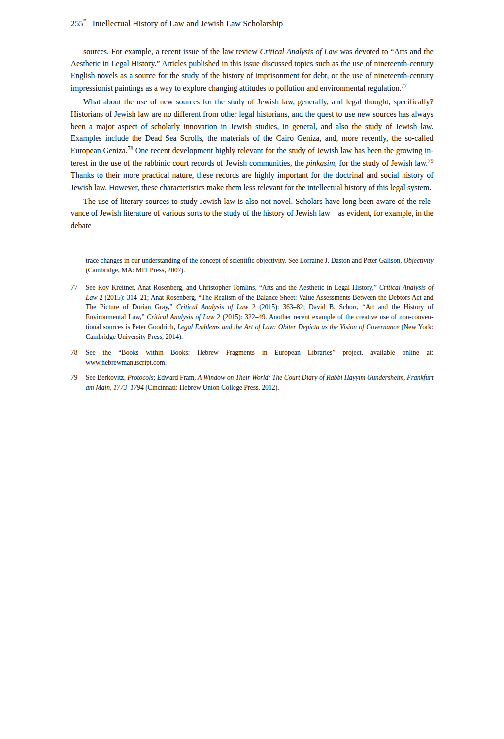255*
Intellectual History of Law and Jewish Law Scholarship
sources. For example, a recent issue of the law review Critical Analysis of Law was devoted to “Arts and the Aesthetic in Legal History.” Articles published in this issue discussed topics such as the use of nineteenth-century English novels as a source for the study of the history of imprisonment for debt, or the use of nineteenth-century impressionist paintings as a way to explore changing attitudes to pollution and environmental regulation.77
What about the use of new sources for the study of Jewish law, generally, and legal thought, specifically? Historians of Jewish law are no different from other legal historians, and the quest to use new sources has always been a major aspect of scholarly innovation in Jewish studies, in general, and also the study of Jewish law. Examples include the Dead Sea Scrolls, the materials of the Cairo Geniza, and, more recently, the so-called European Geniza.78 One recent development highly relevant for the study of Jewish law has been the growing interest in the use of the rabbinic court records of Jewish communities, the pinkasim, for the study of Jewish law.79 Thanks to their more practical nature, these records are highly important for the doctrinal and social history of Jewish law. However, these characteristics make them less relevant for the intellectual history of this legal system.
The use of literary sources to study Jewish law is also not novel. Scholars have long been aware of the relevance of Jewish literature of various sorts to the study of the history of Jewish law – as evident, for example, in the debate
trace changes in our understanding of the concept of scientific objectivity. See Lorraine J. Daston and Peter Galison, Objectivity (Cambridge, MA: MIT Press, 2007).
77 See Roy Kreitner, Anat Rosenberg, and Christopher Tomlins, “Arts and the Aesthetic in Legal History,” Critical Analysis of Law 2 (2015): 314–21; Anat Rosenberg, “The Realism of the Balance Sheet: Value Assessments Between the Debtors Act and The Picture of Dorian Gray,” Critical Analysis of Law 2 (2015): 363–82; David B. Schorr, “Art and the History of Environmental Law,” Critical Analysis of Law 2 (2015): 322–49. Another recent example of the creative use of non-conventional sources is Peter Goodrich, Legal Emblems and the Art of Law: Obiter Depicta as the Vision of Governance (New York: Cambridge University Press, 2014).
78 See the “Books within Books: Hebrew Fragments in European Libraries” project, available online at: www.hebrewmanuscript.com.
79 See Berkovitz, Protocols; Edward Fram, A Window on Their World: The Court Diary of Rabbi Hayyim Gundersheim, Frankfurt am Main, 1773–1794 (Cincinnati: Hebrew Union College Press, 2012).